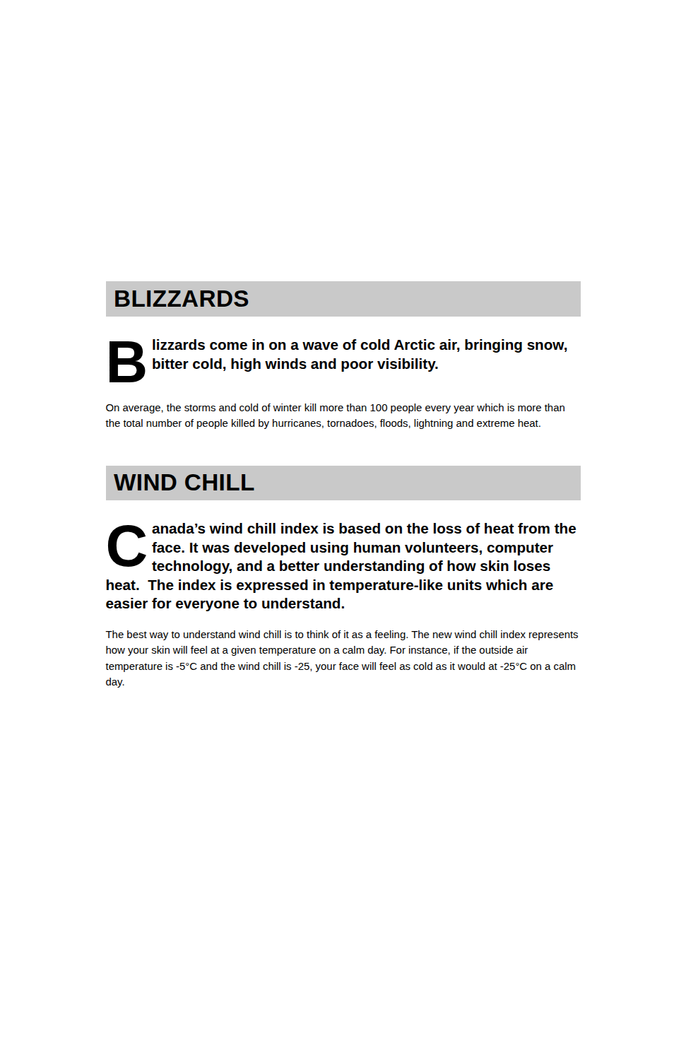BLIZZARDS
B lizzards come in on a wave of cold Arctic air, bringing snow, bitter cold, high winds and poor visibility.
On average, the storms and cold of winter kill more than 100 people every year which is more than the total number of people killed by hurricanes, tornadoes, floods, lightning and extreme heat.
WIND CHILL
C anada’s wind chill index is based on the loss of heat from the face. It was developed using human volunteers, computer technology, and a better understanding of how skin loses heat. The index is expressed in temperature-like units which are easier for everyone to understand.
The best way to understand wind chill is to think of it as a feeling. The new wind chill index represents how your skin will feel at a given temperature on a calm day. For instance, if the outside air temperature is -5°C and the wind chill is -25, your face will feel as cold as it would at -25°C on a calm day.